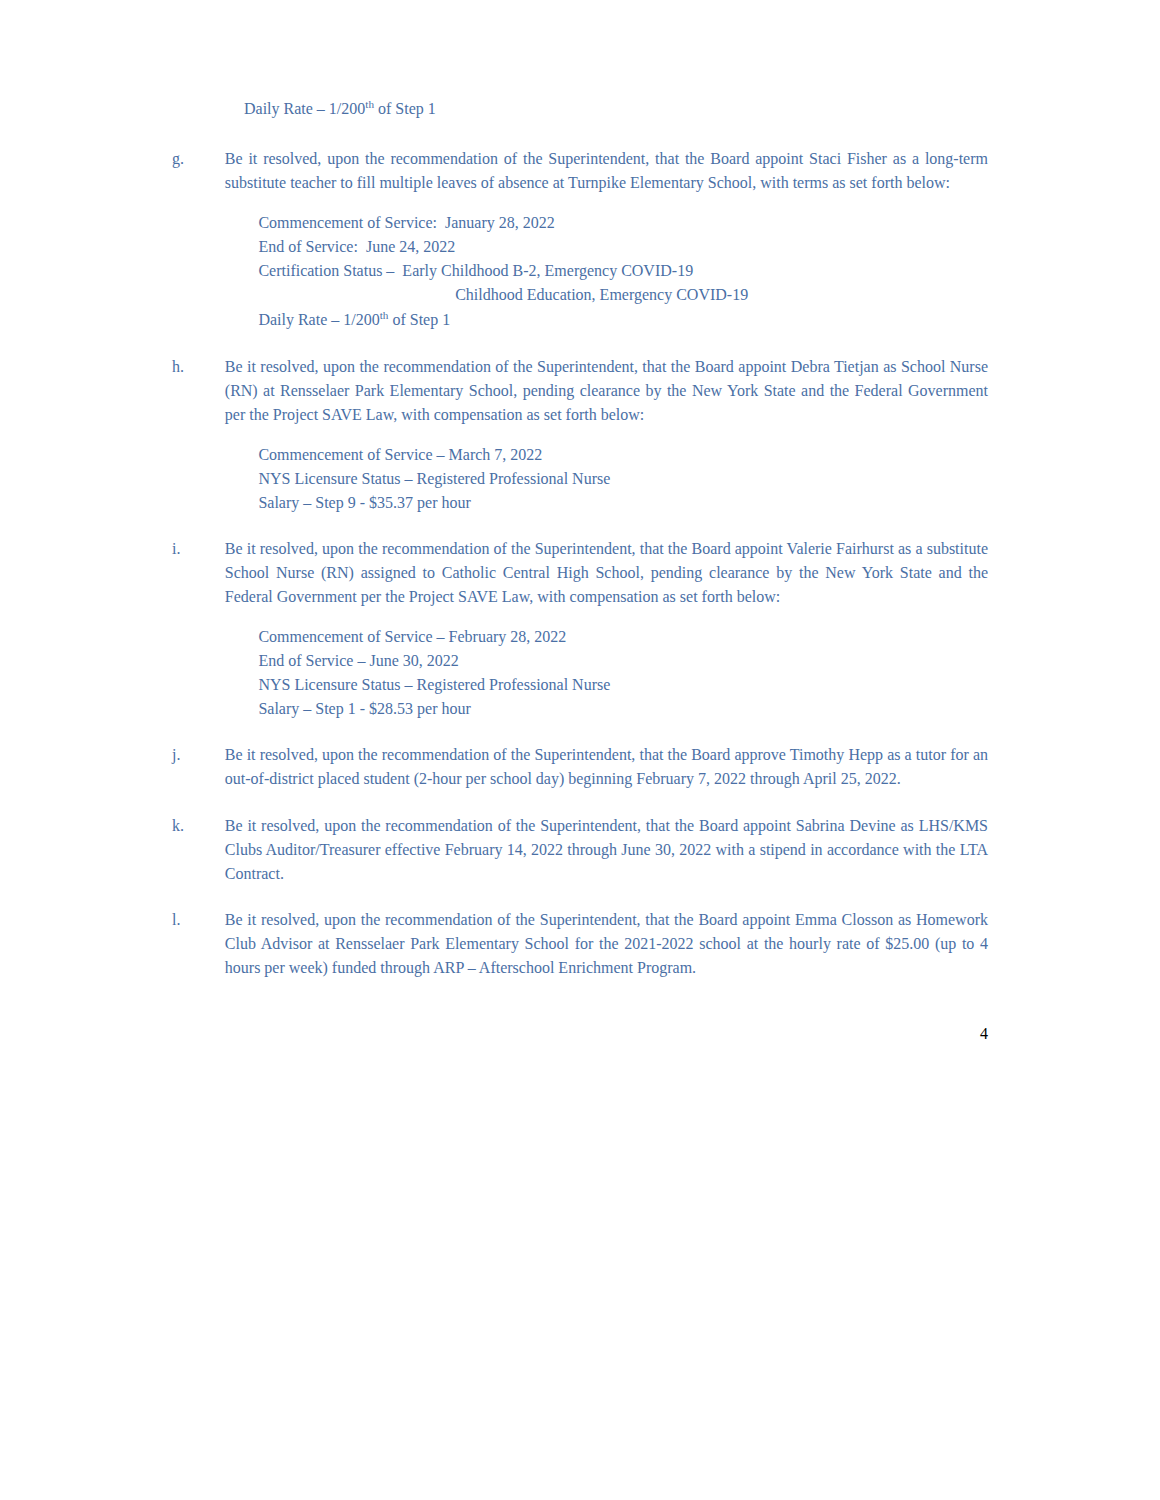Daily Rate – 1/200th of Step 1
g. Be it resolved, upon the recommendation of the Superintendent, that the Board appoint Staci Fisher as a long-term substitute teacher to fill multiple leaves of absence at Turnpike Elementary School, with terms as set forth below:
Commencement of Service: January 28, 2022
End of Service: June 24, 2022
Certification Status – Early Childhood B-2, Emergency COVID-19
Childhood Education, Emergency COVID-19
Daily Rate – 1/200th of Step 1
h. Be it resolved, upon the recommendation of the Superintendent, that the Board appoint Debra Tietjan as School Nurse (RN) at Rensselaer Park Elementary School, pending clearance by the New York State and the Federal Government per the Project SAVE Law, with compensation as set forth below:
Commencement of Service – March 7, 2022
NYS Licensure Status – Registered Professional Nurse
Salary – Step 9 - $35.37 per hour
i. Be it resolved, upon the recommendation of the Superintendent, that the Board appoint Valerie Fairhurst as a substitute School Nurse (RN) assigned to Catholic Central High School, pending clearance by the New York State and the Federal Government per the Project SAVE Law, with compensation as set forth below:
Commencement of Service – February 28, 2022
End of Service – June 30, 2022
NYS Licensure Status – Registered Professional Nurse
Salary – Step 1 - $28.53 per hour
j. Be it resolved, upon the recommendation of the Superintendent, that the Board approve Timothy Hepp as a tutor for an out-of-district placed student (2-hour per school day) beginning February 7, 2022 through April 25, 2022.
k. Be it resolved, upon the recommendation of the Superintendent, that the Board appoint Sabrina Devine as LHS/KMS Clubs Auditor/Treasurer effective February 14, 2022 through June 30, 2022 with a stipend in accordance with the LTA Contract.
l. Be it resolved, upon the recommendation of the Superintendent, that the Board appoint Emma Closson as Homework Club Advisor at Rensselaer Park Elementary School for the 2021-2022 school at the hourly rate of $25.00 (up to 4 hours per week) funded through ARP – Afterschool Enrichment Program.
4